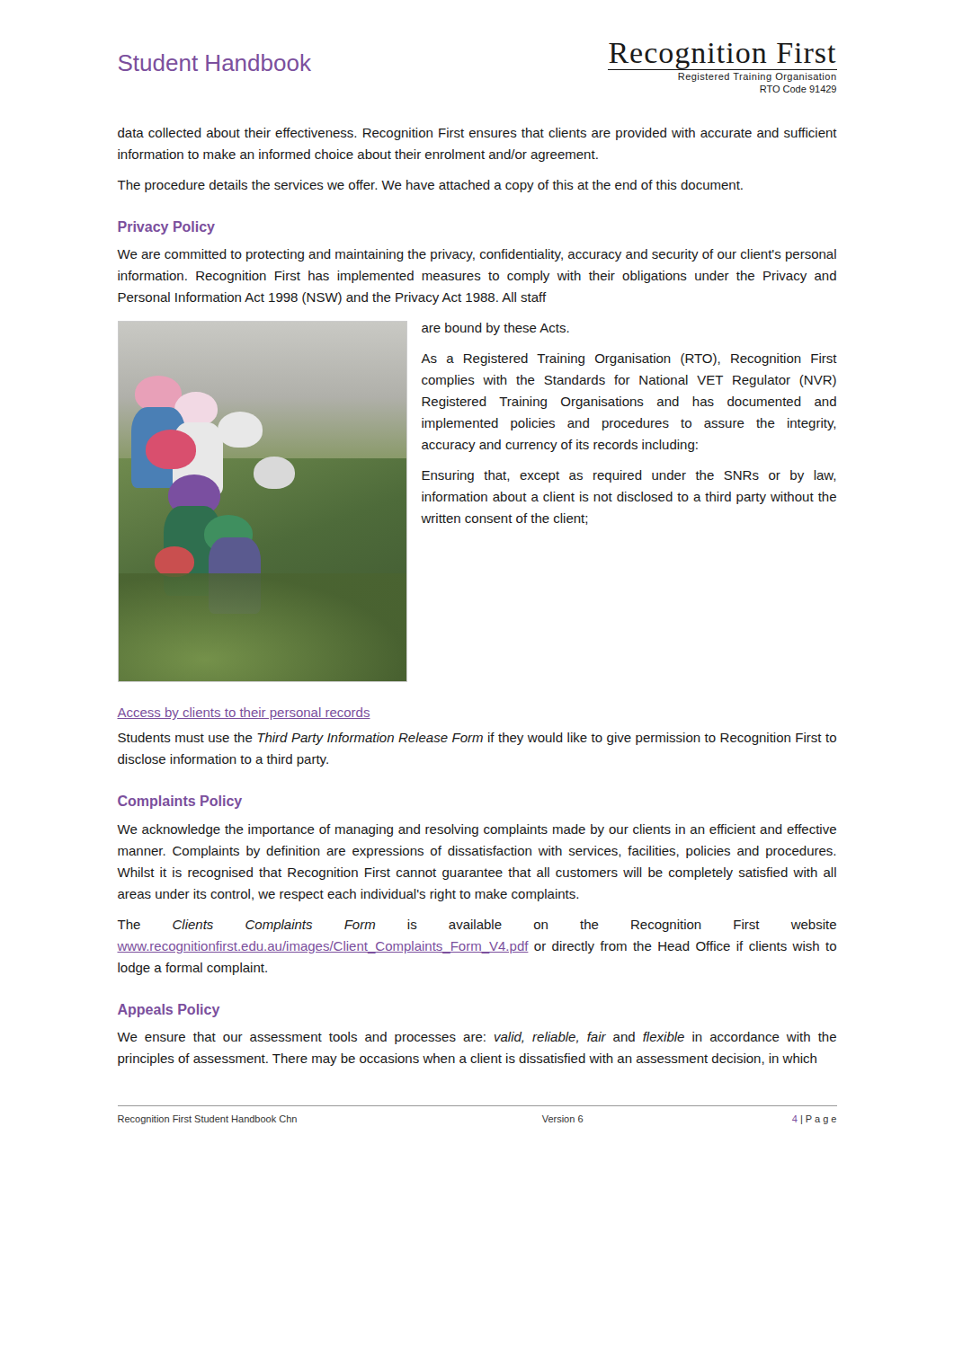Student Handbook
Recognition First
Registered Training Organisation
RTO Code 91429
data collected about their effectiveness. Recognition First ensures that clients are provided with accurate and sufficient information to make an informed choice about their enrolment and/or agreement.
The procedure details the services we offer. We have attached a copy of this at the end of this document.
Privacy Policy
We are committed to protecting and maintaining the privacy, confidentiality, accuracy and security of our client's personal information. Recognition First has implemented measures to comply with their obligations under the Privacy and Personal Information Act 1998 (NSW) and the Privacy Act 1988. All staff
are bound by these Acts.
As a Registered Training Organisation (RTO), Recognition First complies with the Standards for National VET Regulator (NVR) Registered Training Organisations and has documented and implemented policies and procedures to assure the integrity, accuracy and currency of its records including:
Ensuring that, except as required under the SNRs or by law, information about a client is not disclosed to a third party without the written consent of the client;
Access by clients to their personal records
Students must use the Third Party Information Release Form if they would like to give permission to Recognition First to disclose information to a third party.
Complaints Policy
We acknowledge the importance of managing and resolving complaints made by our clients in an efficient and effective manner. Complaints by definition are expressions of dissatisfaction with services, facilities, policies and procedures. Whilst it is recognised that Recognition First cannot guarantee that all customers will be completely satisfied with all areas under its control, we respect each individual's right to make complaints.
The Clients Complaints Form is available on the Recognition First website www.recognitionfirst.edu.au/images/Client_Complaints_Form_V4.pdf or directly from the Head Office if clients wish to lodge a formal complaint.
Appeals Policy
We ensure that our assessment tools and processes are: valid, reliable, fair and flexible in accordance with the principles of assessment. There may be occasions when a client is dissatisfied with an assessment decision, in which
Recognition First Student Handbook Chn Version 6 4 | P a g e